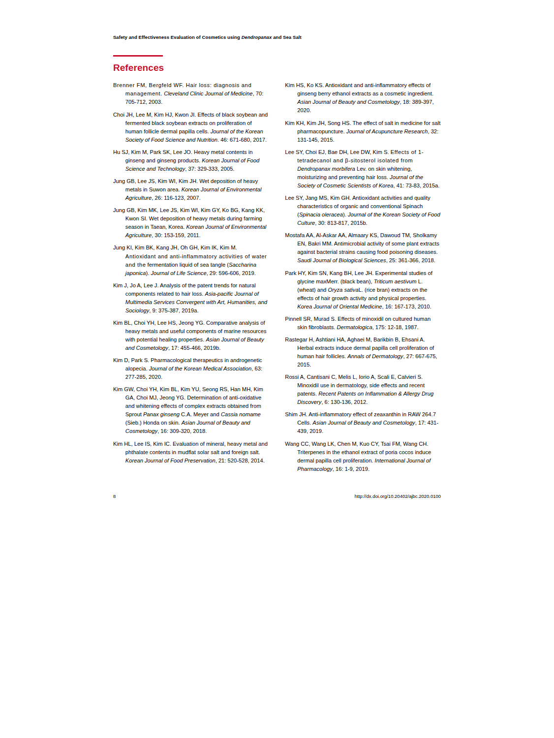Safety and Effectiveness Evaluation of Cosmetics using Dendropanax and Sea Salt
References
Brenner FM, Bergfeld WF. Hair loss: diagnosis and management. Cleveland Clinic Journal of Medicine, 70: 705-712, 2003.
Choi JH, Lee M, Kim HJ, Kwon JI. Effects of black soybean and fermented black soybean extracts on proliferation of human follicle dermal papilla cells. Journal of the Korean Society of Food Science and Nutrition. 46: 671-680, 2017.
Hu SJ, Kim M, Park SK, Lee JO. Heavy metal contents in ginseng and ginseng products. Korean Journal of Food Science and Technology, 37: 329-333, 2005.
Jung GB, Lee JS, Kim WI, Kim JH. Wet deposition of heavy metals in Suwon area. Korean Journal of Environmental Agriculture, 26: 116-123, 2007.
Jung GB, Kim MK, Lee JS, Kim WI, Kim GY, Ko BG, Kang KK, Kwon SI. Wet deposition of heavy metals during farming season in Taean, Korea. Korean Journal of Environmental Agriculture, 30: 153-159, 2011.
Jung KI, Kim BK, Kang JH, Oh GH, Kim IK, Kim M. Antioxidant and anti-inflammatory activities of water and the fermentation liquid of sea tangle (Saccharina japonica). Journal of Life Science, 29: 596-606, 2019.
Kim J, Jo A, Lee J. Analysis of the patent trends for natural components related to hair loss. Asia-pacific Journal of Multimedia Services Convergent with Art, Humanities, and Sociology, 9: 375-387, 2019a.
Kim BL, Choi YH, Lee HS, Jeong YG. Comparative analysis of heavy metals and useful components of marine resources with potential healing properties. Asian Journal of Beauty and Cosmetology, 17: 455-466, 2019b.
Kim D, Park S. Pharmacological therapeutics in androgenetic alopecia. Journal of the Korean Medical Association, 63: 277-285, 2020.
Kim GW, Choi YH, Kim BL, Kim YU, Seong RS, Han MH, Kim GA, Choi MJ, Jeong YG. Determination of anti-oxidative and whitening effects of complex extracts obtained from Sprout Panax ginseng C.A. Meyer and Cassia nomame (Sieb.) Honda on skin. Asian Journal of Beauty and Cosmetology, 16: 309-320, 2018.
Kim HL, Lee IS, Kim IC. Evaluation of mineral, heavy metal and phthalate contents in mudflat solar salt and foreign salt. Korean Journal of Food Preservation, 21: 520-528, 2014.
Kim HS, Ko KS. Antioxidant and anti-inflammatory effects of ginseng berry ethanol extracts as a cosmetic ingredient. Asian Journal of Beauty and Cosmetology, 18: 389-397, 2020.
Kim KH, Kim JH, Song HS. The effect of salt in medicine for salt pharmacopuncture. Journal of Acupuncture Research, 32: 131-145, 2015.
Lee SY, Choi EJ, Bae DH, Lee DW, Kim S. Effects of 1-tetradecanol and β-sitosterol isolated from Dendropanax morbifera Lev. on skin whitening, moisturizing and preventing hair loss. Journal of the Society of Cosmetic Scientists of Korea, 41: 73-83, 2015a.
Lee SY, Jang MS, Kim GH. Antioxidant activities and quality characteristics of organic and conventional Spinach (Spinacia oleracea). Journal of the Korean Society of Food Culture, 30: 813-817, 2015b.
Mostafa AA, Al-Askar AA, Almaary KS, Dawoud TM, Sholkamy EN, Bakri MM. Antimicrobial activity of some plant extracts against bacterial strains causing food poisoning diseases. Saudi Journal of Biological Sciences, 25: 361-366, 2018.
Park HY, Kim SN, Kang BH, Lee JH. Experimental studies of glycine maxMerr. (black bean), Triticum aestivum L. (wheat) and Oryza sativa L. (rice bran) extracts on the effects of hair growth activity and physical properties. Korea Journal of Oriental Medicine, 16: 167-173, 2010.
Pinnell SR, Murad S. Effects of minoxidil on cultured human skin fibroblasts. Dermatologica, 175: 12-18, 1987.
Rastegar H, Ashtiani HA, Aghaei M, Barikbin B, Ehsani A. Herbal extracts induce dermal papilla cell proliferation of human hair follicles. Annals of Dermatology, 27: 667-675, 2015.
Rossi A, Cantisani C, Melis L, Iorio A, Scali E, Calvieri S. Minoxidil use in dermatology, side effects and recent patents. Recent Patents on Inflammation & Allergy Drug Discovery, 6: 130-136, 2012.
Shim JH. Anti-inflammatory effect of zeaxanthin in RAW 264.7 Cells. Asian Journal of Beauty and Cosmetology, 17: 431-439, 2019.
Wang CC, Wang LK, Chen M, Kuo CY, Tsai FM, Wang CH. Triterpenes in the ethanol extract of poria cocos induce dermal papilla cell proliferation. International Journal of Pharmacology, 16: 1-9, 2019.
8 http://dx.doi.org/10.20402/ajbc.2020.0100